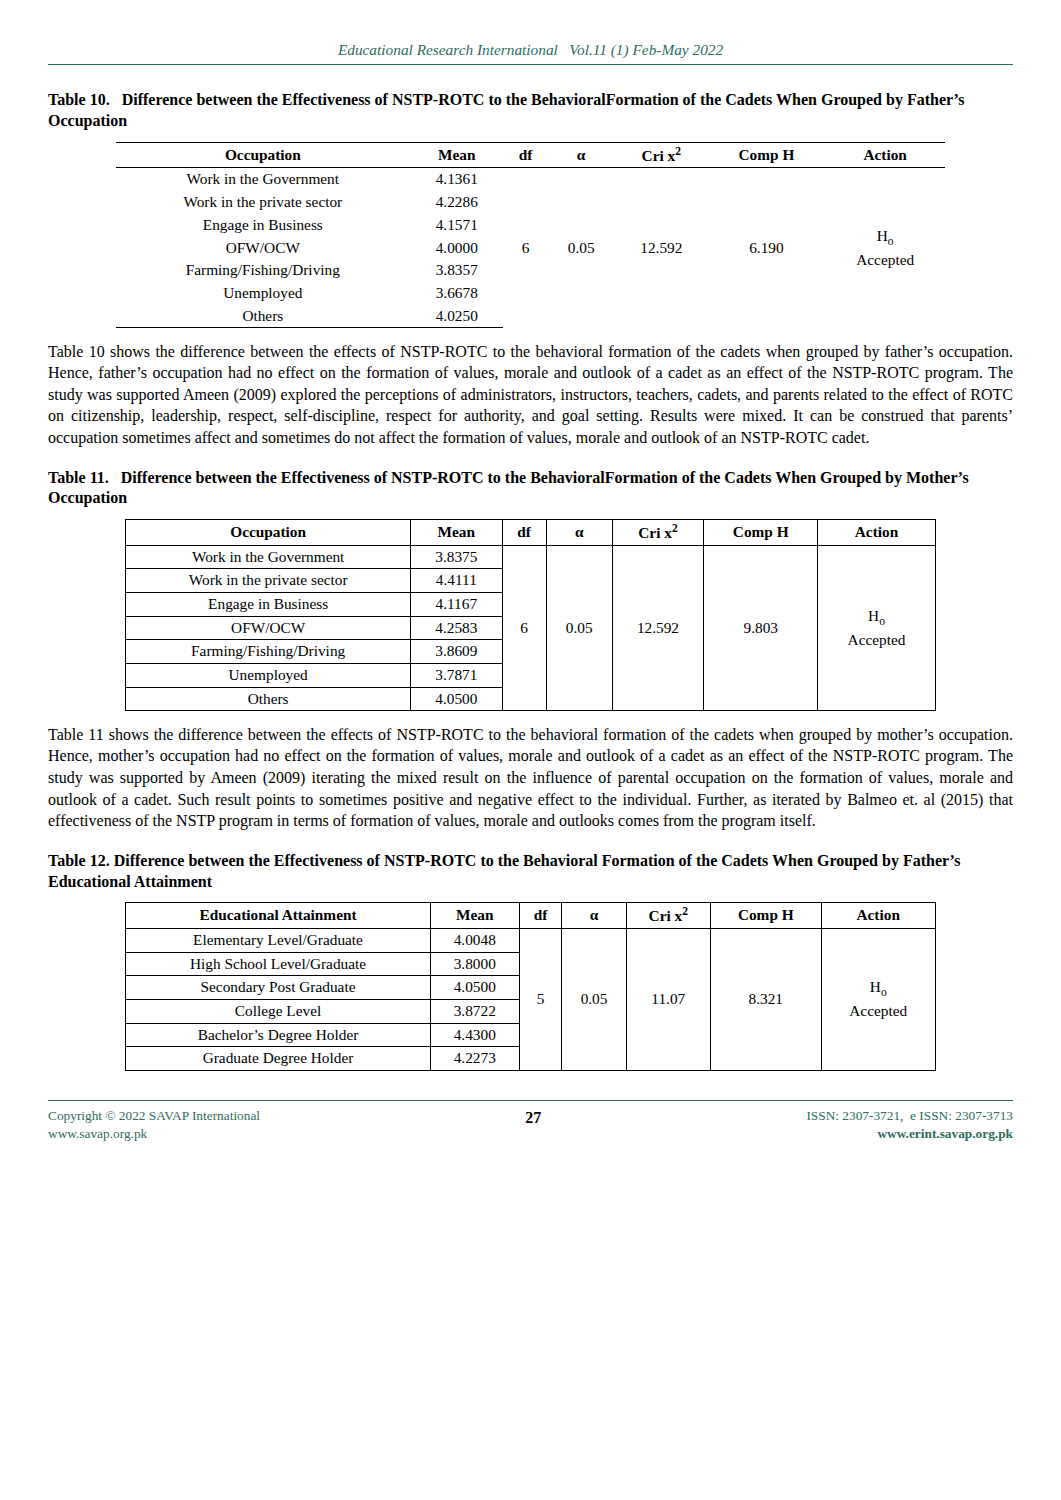Educational Research International Vol.11 (1) Feb-May 2022
Table 10. Difference between the Effectiveness of NSTP-ROTC to the BehavioralFormation of the Cadets When Grouped by Father’s Occupation
| Occupation | Mean | df | α | Cri x 2 | Comp H | Action |
| --- | --- | --- | --- | --- | --- | --- |
| Work in the Government | 4.1361 | 6 | 0.05 | 12.592 | 6.190 | H o Accepted |
| Work in the private sector | 4.2286 |
| Engage in Business | 4.1571 |
| OFW/OCW | 4.0000 |
| Farming/Fishing/Driving | 3.8357 |
| Unemployed | 3.6678 |
| Others | 4.0250 |
Table 10 shows the difference between the effects of NSTP-ROTC to the behavioral formation of the cadets when grouped by father’s occupation. Hence, father’s occupation had no effect on the formation of values, morale and outlook of a cadet as an effect of the NSTP-ROTC program. The study was supported Ameen (2009) explored the perceptions of administrators, instructors, teachers, cadets, and parents related to the effect of ROTC on citizenship, leadership, respect, self-discipline, respect for authority, and goal setting. Results were mixed. It can be construed that parents’ occupation sometimes affect and sometimes do not affect the formation of values, morale and outlook of an NSTP-ROTC cadet.
Table 11. Difference between the Effectiveness of NSTP-ROTC to the BehavioralFormation of the Cadets When Grouped by Mother’s Occupation
| Occupation | Mean | df | α | Cri x 2 | Comp H | Action |
| --- | --- | --- | --- | --- | --- | --- |
| Work in the Government | 3.8375 | 6 | 0.05 | 12.592 | 9.803 | H o Accepted |
| Work in the private sector | 4.4111 |
| Engage in Business | 4.1167 |
| OFW/OCW | 4.2583 |
| Farming/Fishing/Driving | 3.8609 |
| Unemployed | 3.7871 |
| Others | 4.0500 |
Table 11 shows the difference between the effects of NSTP-ROTC to the behavioral formation of the cadets when grouped by mother’s occupation. Hence, mother’s occupation had no effect on the formation of values, morale and outlook of a cadet as an effect of the NSTP-ROTC program. The study was supported by Ameen (2009) iterating the mixed result on the influence of parental occupation on the formation of values, morale and outlook of a cadet. Such result points to sometimes positive and negative effect to the individual. Further, as iterated by Balmeo et. al (2015) that effectiveness of the NSTP program in terms of formation of values, morale and outlooks comes from the program itself.
Table 12. Difference between the Effectiveness of NSTP-ROTC to the Behavioral Formation of the Cadets When Grouped by Father’s Educational Attainment
| Educational Attainment | Mean | df | α | Cri x 2 | Comp H | Action |
| --- | --- | --- | --- | --- | --- | --- |
| Elementary Level/Graduate | 4.0048 | 5 | 0.05 | 11.07 | 8.321 | H o Accepted |
| High School Level/Graduate | 3.8000 |
| Secondary Post Graduate | 4.0500 |
| College Level | 3.8722 |
| Bachelor’s Degree Holder | 4.4300 |
| Graduate Degree Holder | 4.2273 |
Copyright © 2022 SAVAP International
www.savap.org.pk
27
ISSN: 2307-3721, e ISSN: 2307-3713
www.erint.savap.org.pk